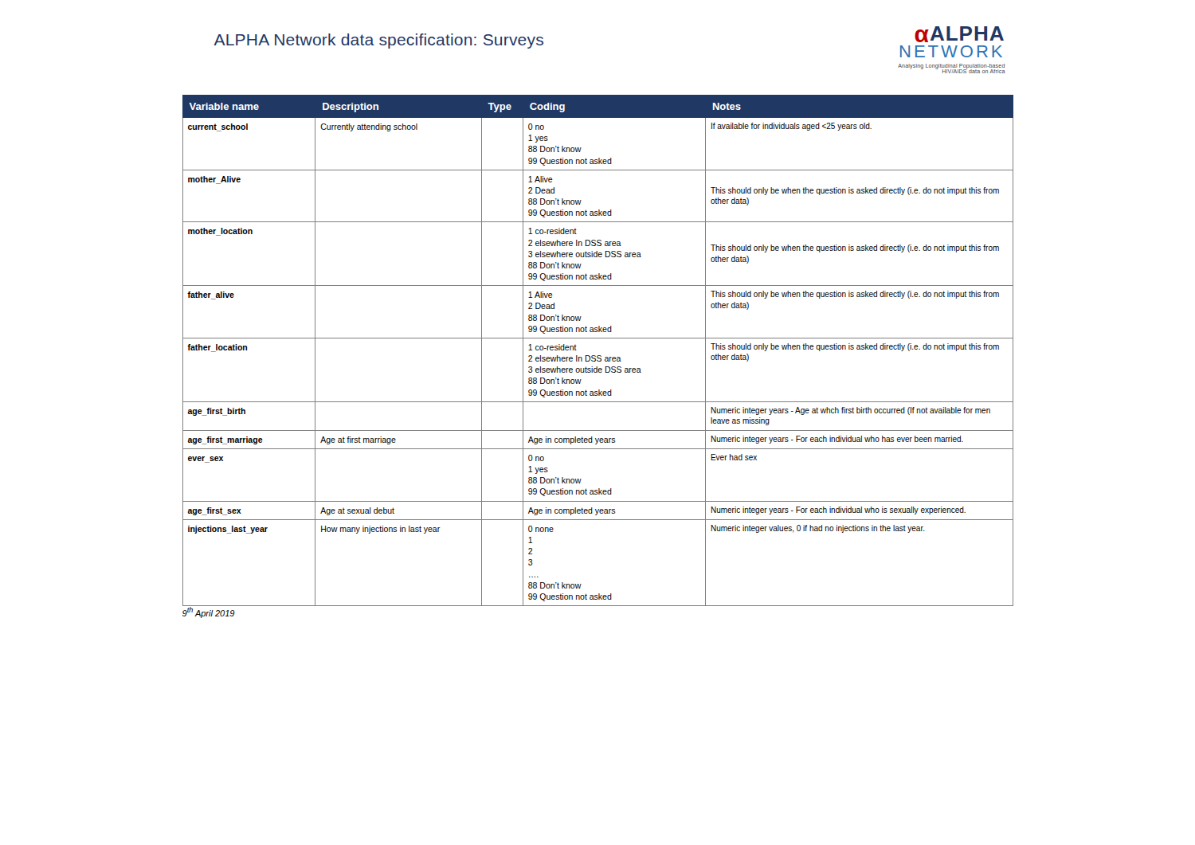ALPHA Network data specification: Surveys
αALPHA
NETWORK
Analysing Longitudinal Population-based
HIV/AIDS data on Africa
| Variable name | Description | Type | Coding | Notes |
| --- | --- | --- | --- | --- |
| current_school | Currently attending school | | 0 no 1 yes 88 Don’t know 99 Question not asked | If available for individuals aged <25 years old. |
| mother_Alive | | | 1 Alive 2 Dead 88 Don’t know 99 Question not asked | This should only be when the question is asked directly (i.e. do not imput this from other data) |
| mother_location | | | 1 co-resident 2 elsewhere In DSS area 3 elsewhere outside DSS area 88 Don’t know 99 Question not asked | This should only be when the question is asked directly (i.e. do not imput this from other data) |
| father_alive | | | 1 Alive 2 Dead 88 Don’t know 99 Question not asked | This should only be when the question is asked directly (i.e. do not imput this from other data) |
| father_location | | | 1 co-resident 2 elsewhere In DSS area 3 elsewhere outside DSS area 88 Don’t know 99 Question not asked | This should only be when the question is asked directly (i.e. do not imput this from other data) |
| age_first_birth | | | | Numeric integer years - Age at whch first birth occurred (If not available for men leave as missing |
| age_first_marriage | Age at first marriage | | Age in completed years | Numeric integer years - For each individual who has ever been married. |
| ever_sex | | | 0 no 1 yes 88 Don’t know 99 Question not asked | Ever had sex |
| age_first_sex | Age at sexual debut | | Age in completed years | Numeric integer years - For each individual who is sexually experienced. |
| injections_last_year | How many injections in last year | | 0 none 1 2 3 …. 88 Don’t know 99 Question not asked | Numeric integer values, 0 if had no injections in the last year. |
9th April 2019